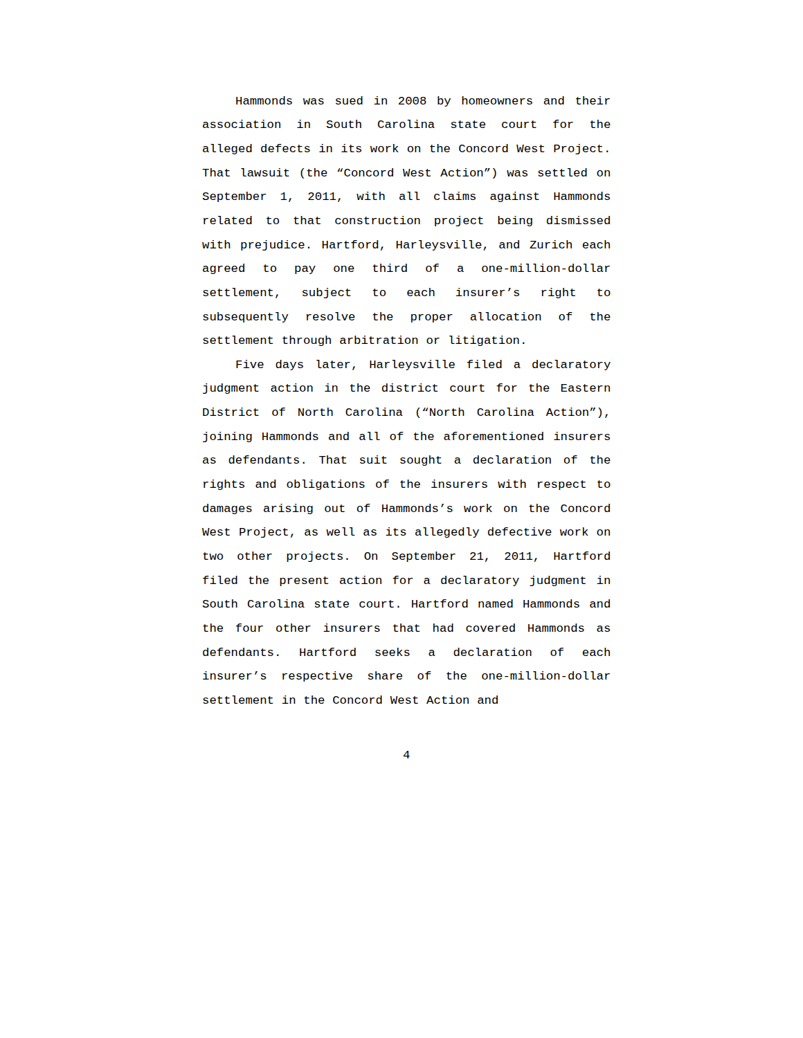Hammonds was sued in 2008 by homeowners and their association in South Carolina state court for the alleged defects in its work on the Concord West Project. That lawsuit (the “Concord West Action”) was settled on September 1, 2011, with all claims against Hammonds related to that construction project being dismissed with prejudice. Hartford, Harleysville, and Zurich each agreed to pay one third of a one-million-dollar settlement, subject to each insurer’s right to subsequently resolve the proper allocation of the settlement through arbitration or litigation.
Five days later, Harleysville filed a declaratory judgment action in the district court for the Eastern District of North Carolina (“North Carolina Action”), joining Hammonds and all of the aforementioned insurers as defendants. That suit sought a declaration of the rights and obligations of the insurers with respect to damages arising out of Hammonds’s work on the Concord West Project, as well as its allegedly defective work on two other projects. On September 21, 2011, Hartford filed the present action for a declaratory judgment in South Carolina state court. Hartford named Hammonds and the four other insurers that had covered Hammonds as defendants. Hartford seeks a declaration of each insurer’s respective share of the one-million-dollar settlement in the Concord West Action and
4